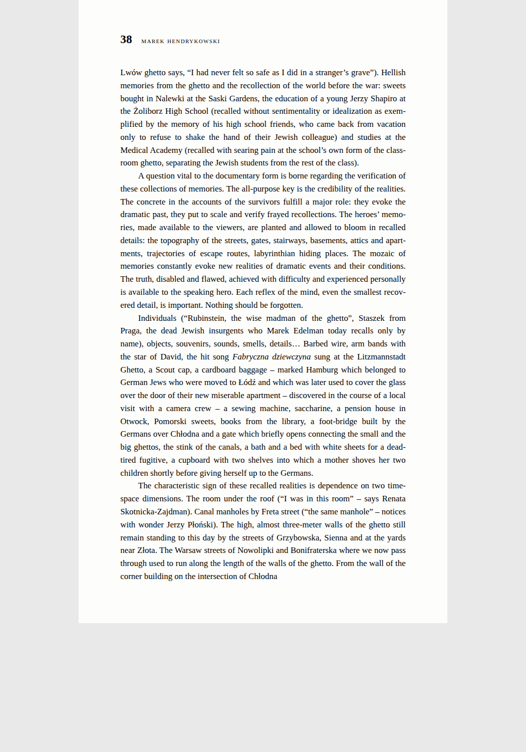38 Marek Hendrykowski
Lwów ghetto says, “I had never felt so safe as I did in a stranger’s grave”). Hellish memories from the ghetto and the recollection of the world before the war: sweets bought in Nalewki at the Saski Gardens, the education of a young Jerzy Shapiro at the Żoliborz High School (recalled without sentimentality or idealization as exemplified by the memory of his high school friends, who came back from vacation only to refuse to shake the hand of their Jewish colleague) and studies at the Medical Academy (recalled with searing pain at the school’s own form of the classroom ghetto, separating the Jewish students from the rest of the class).
A question vital to the documentary form is borne regarding the verification of these collections of memories. The all-purpose key is the credibility of the realities. The concrete in the accounts of the survivors fulfill a major role: they evoke the dramatic past, they put to scale and verify frayed recollections. The heroes’ memories, made available to the viewers, are planted and allowed to bloom in recalled details: the topography of the streets, gates, stairways, basements, attics and apartments, trajectories of escape routes, labyrinthian hiding places. The mozaic of memories constantly evoke new realities of dramatic events and their conditions. The truth, disabled and flawed, achieved with difficulty and experienced personally is available to the speaking hero. Each reflex of the mind, even the smallest recovered detail, is important. Nothing should be forgotten.
Individuals (“Rubinstein, the wise madman of the ghetto”, Staszek from Praga, the dead Jewish insurgents who Marek Edelman today recalls only by name), objects, souvenirs, sounds, smells, details… Barbed wire, arm bands with the star of David, the hit song Fabryczna dziewczyna sung at the Litzmannstadt Ghetto, a Scout cap, a cardboard baggage – marked Hamburg which belonged to German Jews who were moved to Łódź and which was later used to cover the glass over the door of their new miserable apartment – discovered in the course of a local visit with a camera crew – a sewing machine, saccharine, a pension house in Otwock, Pomorski sweets, books from the library, a foot-bridge built by the Germans over Chłodna and a gate which briefly opens connecting the small and the big ghettos, the stink of the canals, a bath and a bed with white sheets for a dead-tired fugitive, a cupboard with two shelves into which a mother shoves her two children shortly before giving herself up to the Germans.
The characteristic sign of these recalled realities is dependence on two time-space dimensions. The room under the roof (“I was in this room” – says Renata Skotnicka-Zajdman). Canal manholes by Freta street (“the same manhole” – notices with wonder Jerzy Płoński). The high, almost three-meter walls of the ghetto still remain standing to this day by the streets of Grzybowska, Sienna and at the yards near Złota. The Warsaw streets of Nowolipki and Bonifraterska where we now pass through used to run along the length of the walls of the ghetto. From the wall of the corner building on the intersection of Chłodna